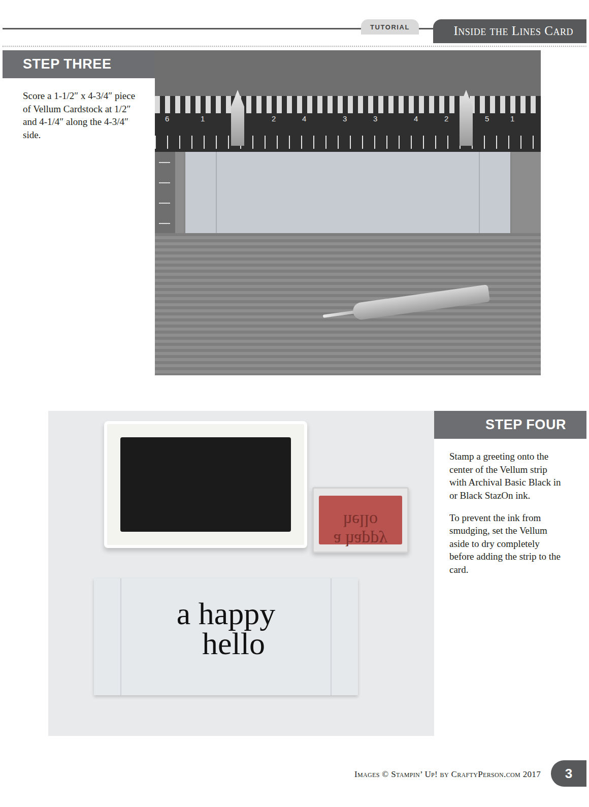Tutorial
Inside the Lines Card
STEP THREE
Score a 1-1/2″ x 4-3/4″ piece of Vellum Cardstock at 1/2″ and 4-1/4″ along the 4-3/4″ side.
6 5 4 3 2 1 1 2 3 4 5
a happy hello
a happyhello
STEP FOUR
Stamp a greeting onto the center of the Vellum strip with Archival Basic Black in or Black StazOn ink.
To prevent the ink from smudging, set the Vellum aside to dry completely before adding the strip to the card.
Images © Stampin’ Up! by CraftyPerson.com 2017
3